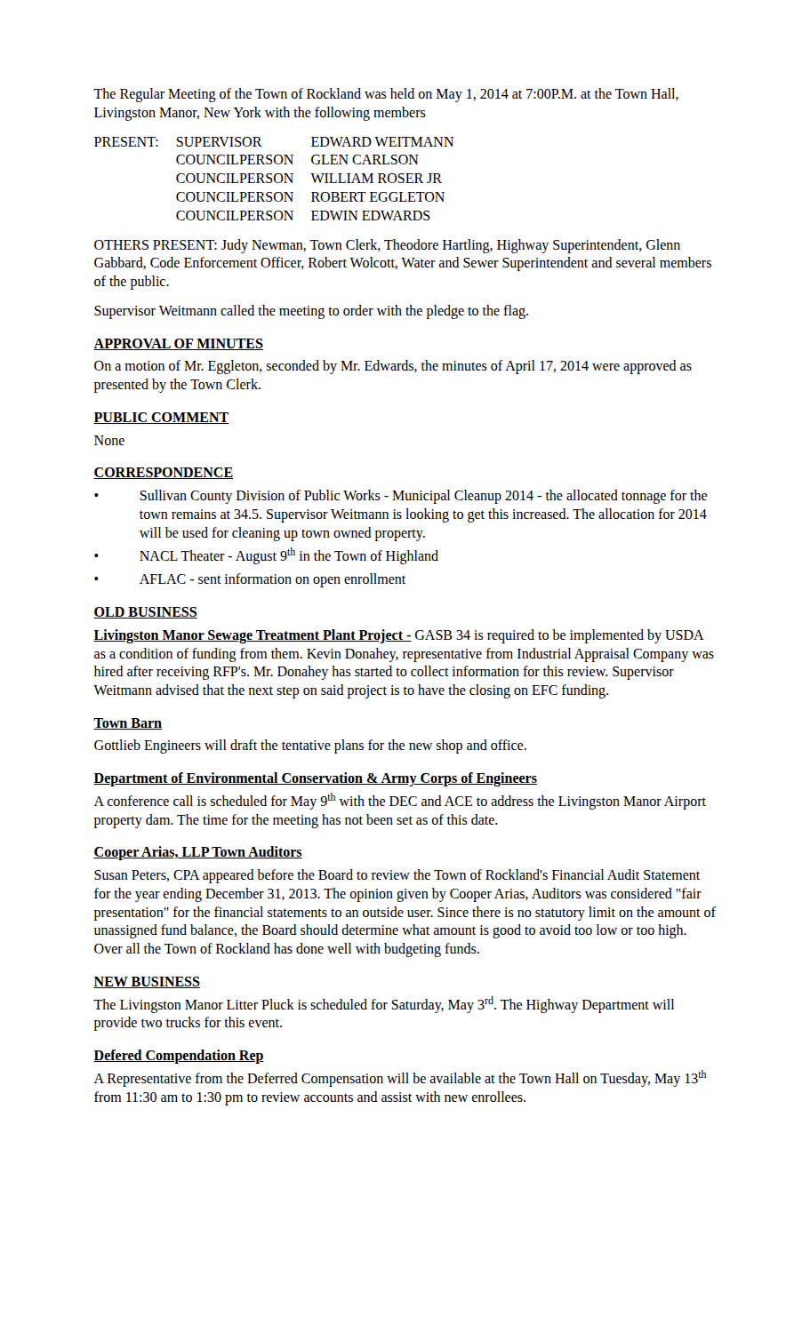The Regular Meeting of the Town of Rockland was held on May 1, 2014 at 7:00P.M. at the Town Hall, Livingston Manor, New York with the following members
| PRESENT: | SUPERVISOR | EDWARD WEITMANN |
| | COUNCILPERSON | GLEN CARLSON |
| | COUNCILPERSON | WILLIAM ROSER JR |
| | COUNCILPERSON | ROBERT EGGLETON |
| | COUNCILPERSON | EDWIN EDWARDS |
OTHERS PRESENT: Judy Newman, Town Clerk, Theodore Hartling, Highway Superintendent, Glenn Gabbard, Code Enforcement Officer, Robert Wolcott, Water and Sewer Superintendent and several members of the public.
Supervisor Weitmann called the meeting to order with the pledge to the flag.
APPROVAL OF MINUTES
On a motion of Mr. Eggleton, seconded by Mr. Edwards, the minutes of April 17, 2014 were approved as presented by the Town Clerk.
PUBLIC COMMENT
None
CORRESPONDENCE
Sullivan County Division of Public Works - Municipal Cleanup 2014 - the allocated tonnage for the town remains at 34.5. Supervisor Weitmann is looking to get this increased. The allocation for 2014 will be used for cleaning up town owned property.
NACL Theater - August 9th in the Town of Highland
AFLAC - sent information on open enrollment
OLD BUSINESS
Livingston Manor Sewage Treatment Plant Project - GASB 34 is required to be implemented by USDA as a condition of funding from them. Kevin Donahey, representative from Industrial Appraisal Company was hired after receiving RFP's. Mr. Donahey has started to collect information for this review. Supervisor Weitmann advised that the next step on said project is to have the closing on EFC funding.
Town Barn
Gottlieb Engineers will draft the tentative plans for the new shop and office.
Department of Environmental Conservation & Army Corps of Engineers
A conference call is scheduled for May 9th with the DEC and ACE to address the Livingston Manor Airport property dam. The time for the meeting has not been set as of this date.
Cooper Arias, LLP Town Auditors
Susan Peters, CPA appeared before the Board to review the Town of Rockland's Financial Audit Statement for the year ending December 31, 2013. The opinion given by Cooper Arias, Auditors was considered "fair presentation" for the financial statements to an outside user. Since there is no statutory limit on the amount of unassigned fund balance, the Board should determine what amount is good to avoid too low or too high. Over all the Town of Rockland has done well with budgeting funds.
NEW BUSINESS
The Livingston Manor Litter Pluck is scheduled for Saturday, May 3rd. The Highway Department will provide two trucks for this event.
Defered Compendation Rep
A Representative from the Deferred Compensation will be available at the Town Hall on Tuesday, May 13th from 11:30 am to 1:30 pm to review accounts and assist with new enrollees.